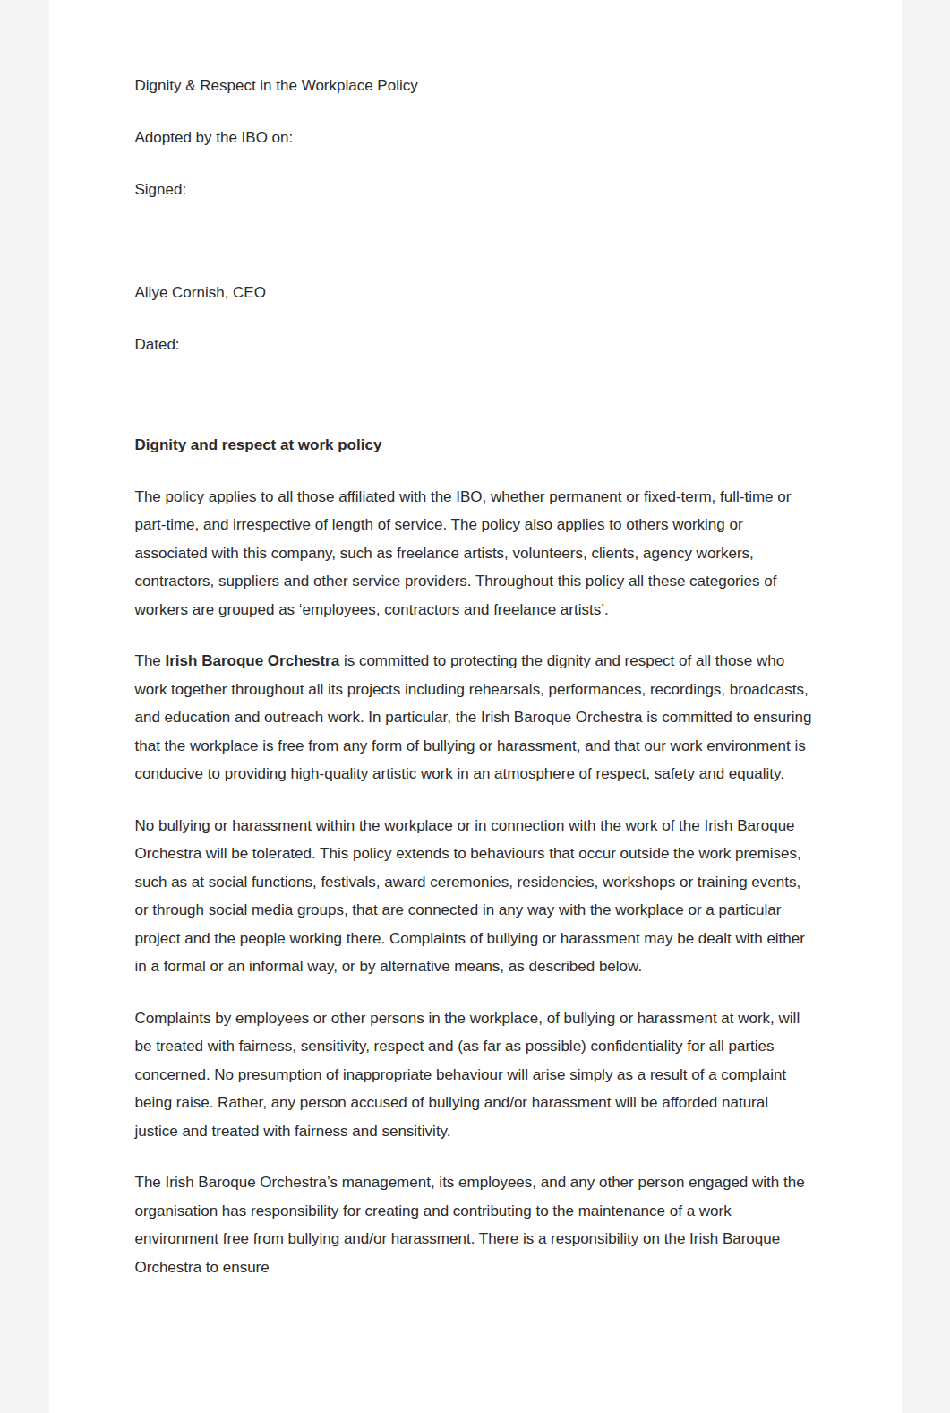Dignity & Respect in the Workplace Policy
Adopted by the IBO on:
Signed:
Aliye Cornish, CEO
Dated:
Dignity and respect at work policy
The policy applies to all those affiliated with the IBO, whether permanent or fixed-term, full-time or part-time, and irrespective of length of service. The policy also applies to others working or associated with this company, such as freelance artists, volunteers, clients, agency workers, contractors, suppliers and other service providers. Throughout this policy all these categories of workers are grouped as ‘employees, contractors and freelance artists’.
The Irish Baroque Orchestra is committed to protecting the dignity and respect of all those who work together throughout all its projects including rehearsals, performances, recordings, broadcasts, and education and outreach work. In particular, the Irish Baroque Orchestra is committed to ensuring that the workplace is free from any form of bullying or harassment, and that our work environment is conducive to providing high-quality artistic work in an atmosphere of respect, safety and equality.
No bullying or harassment within the workplace or in connection with the work of the Irish Baroque Orchestra will be tolerated. This policy extends to behaviours that occur outside the work premises, such as at social functions, festivals, award ceremonies, residencies, workshops or training events, or through social media groups, that are connected in any way with the workplace or a particular project and the people working there. Complaints of bullying or harassment may be dealt with either in a formal or an informal way, or by alternative means, as described below.
Complaints by employees or other persons in the workplace, of bullying or harassment at work, will be treated with fairness, sensitivity, respect and (as far as possible) confidentiality for all parties concerned. No presumption of inappropriate behaviour will arise simply as a result of a complaint being raise. Rather, any person accused of bullying and/or harassment will be afforded natural justice and treated with fairness and sensitivity.
The Irish Baroque Orchestra’s management, its employees, and any other person engaged with the organisation has responsibility for creating and contributing to the maintenance of a work environment free from bullying and/or harassment. There is a responsibility on the Irish Baroque Orchestra to ensure